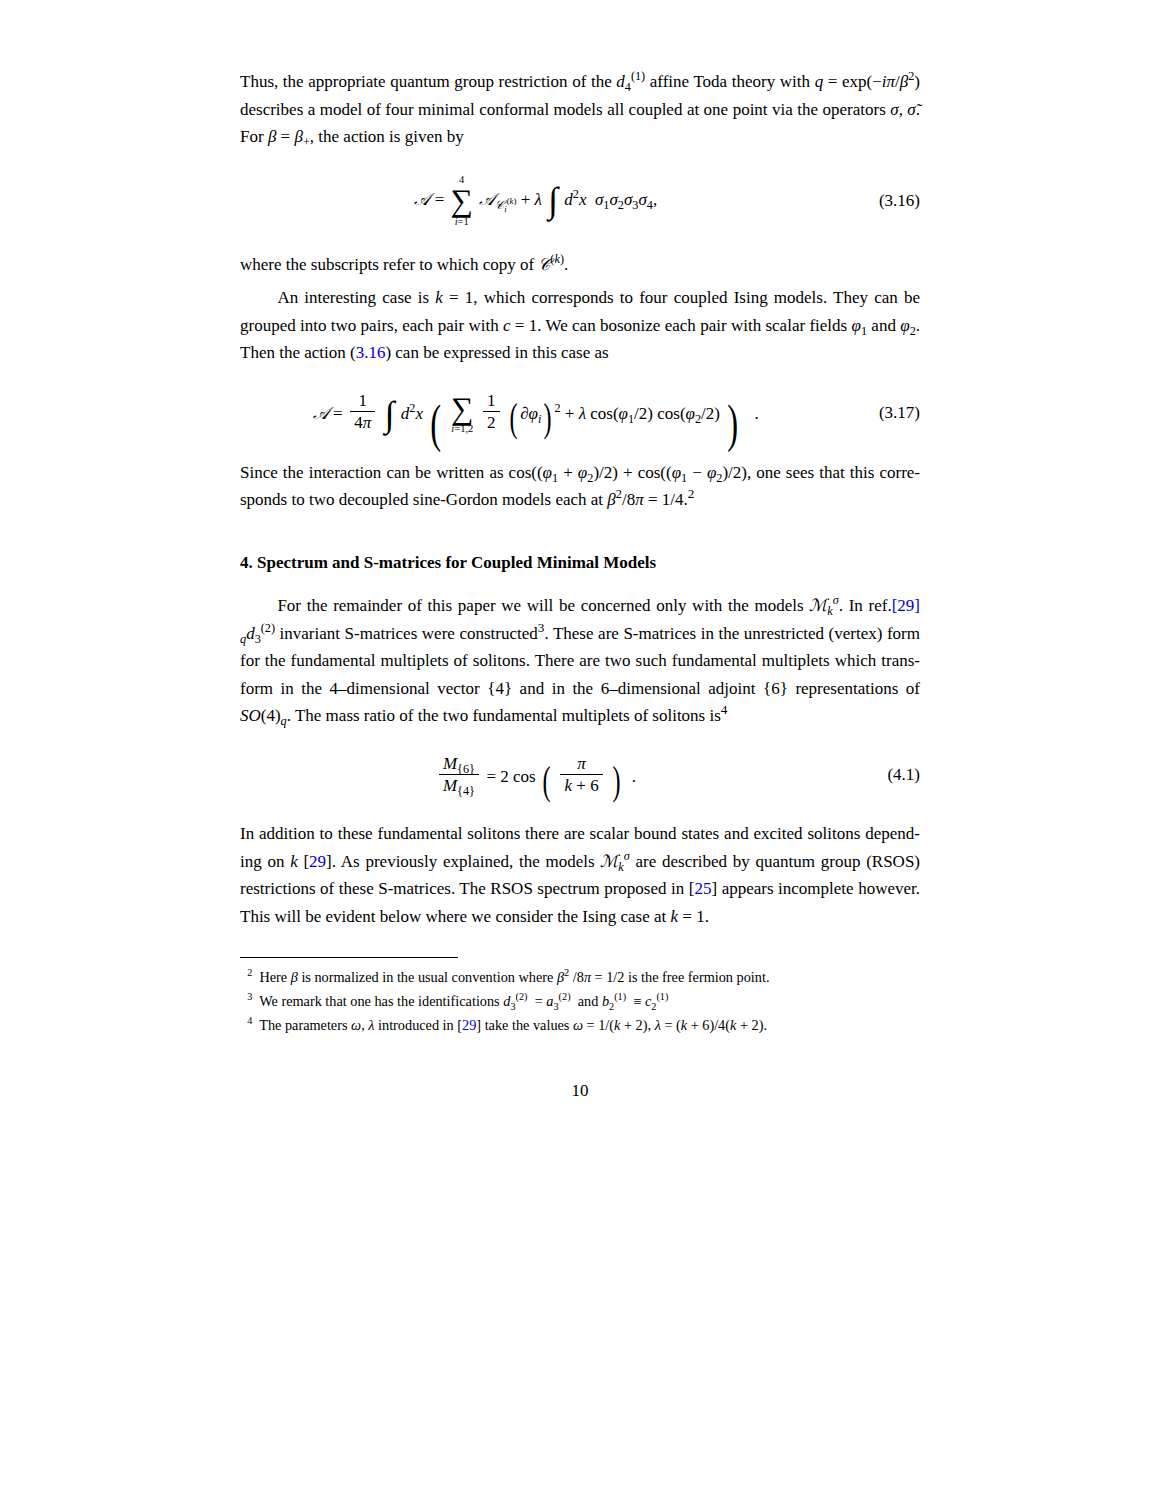Thus, the appropriate quantum group restriction of the d4(1) affine Toda theory with q = exp(−iπ/β2) describes a model of four minimal conformal models all coupled at one point via the operators σ, σ̃. For β = β+, the action is given by
𝒜 = 4∑i=1 𝒜𝒞i(k) + λ ∫ d2x σ1σ2σ3σ4,
(3.16)
where the subscripts refer to which copy of 𝒞(k).
An interesting case is k = 1, which corresponds to four coupled Ising models. They can be grouped into two pairs, each pair with c = 1. We can bosonize each pair with scalar fields φ1 and φ2. Then the action (3.16) can be expressed in this case as
𝒜 = 14π ∫ d2x ( ∑i=1,2 12 (∂φi)2 + λ cos(φ1/2) cos(φ2/2) ) .
(3.17)
Since the interaction can be written as cos((φ1 + φ2)/2) + cos((φ1 − φ2)/2), one sees that this corresponds to two decoupled sine-Gordon models each at β2/8π = 1/4.2
4. Spectrum and S-matrices for Coupled Minimal Models
For the remainder of this paper we will be concerned only with the models ℳkσ. In ref.[29] qd3(2) invariant S-matrices were constructed3. These are S-matrices in the unrestricted (vertex) form for the fundamental multiplets of solitons. There are two such fundamental multiplets which transform in the 4–dimensional vector {4} and in the 6–dimensional adjoint {6} representations of SO(4)q. The mass ratio of the two fundamental multiplets of solitons is4
M{6}M{4} = 2 cos ( πk + 6 ) .
(4.1)
In addition to these fundamental solitons there are scalar bound states and excited solitons depending on k [29]. As previously explained, the models ℳkσ are described by quantum group (RSOS) restrictions of these S-matrices. The RSOS spectrum proposed in [25] appears incomplete however. This will be evident below where we consider the Ising case at k = 1.
2 Here β is normalized in the usual convention where β2/8π = 1/2 is the free fermion point.
3 We remark that one has the identifications d3(2) = a3(2) and b2(1) ≡ c2(1)
4 The parameters ω, λ introduced in [29] take the values ω = 1/(k + 2), λ = (k + 6)/4(k + 2).
10